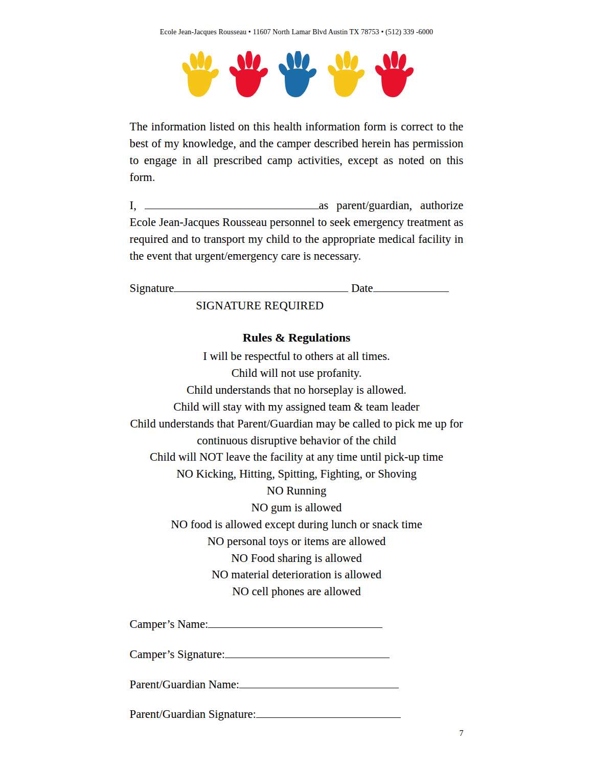Ecole Jean-Jacques Rousseau • 11607 North Lamar Blvd Austin TX 78753 • (512) 339 -6000
The information listed on this health information form is correct to the best of my knowledge, and the camper described herein has permission to engage in all prescribed camp activities, except as noted on this form.
I, as parent/guardian, authorize Ecole Jean-Jacques Rousseau personnel to seek emergency treatment as required and to transport my child to the appropriate medical facility in the event that urgent/emergency care is necessary.
Signature Date
SIGNATURE REQUIRED
Rules & Regulations
I will be respectful to others at all times.
Child will not use profanity.
Child understands that no horseplay is allowed.
Child will stay with my assigned team & team leader
Child understands that Parent/Guardian may be called to pick me up for
continuous disruptive behavior of the child
Child will NOT leave the facility at any time until pick-up time
NO Kicking, Hitting, Spitting, Fighting, or Shoving
NO Running
NO gum is allowed
NO food is allowed except during lunch or snack time
NO personal toys or items are allowed
NO Food sharing is allowed
NO material deterioration is allowed
NO cell phones are allowed
Camper’s Name:
Camper’s Signature:
Parent/Guardian Name:
Parent/Guardian Signature:
7